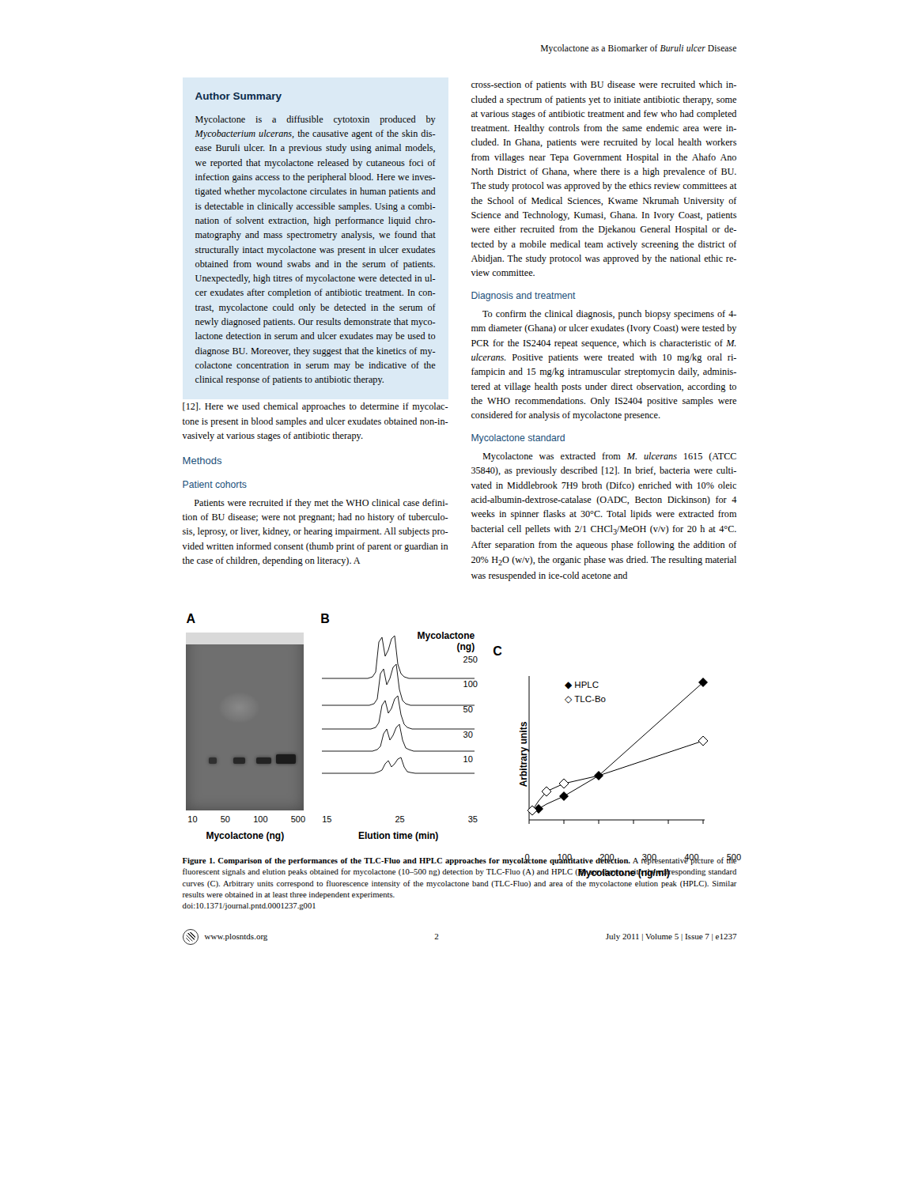Mycolactone as a Biomarker of Buruli ulcer Disease
Author Summary
Mycolactone is a diffusible cytotoxin produced by Mycobacterium ulcerans, the causative agent of the skin disease Buruli ulcer. In a previous study using animal models, we reported that mycolactone released by cutaneous foci of infection gains access to the peripheral blood. Here we investigated whether mycolactone circulates in human patients and is detectable in clinically accessible samples. Using a combination of solvent extraction, high performance liquid chromatography and mass spectrometry analysis, we found that structurally intact mycolactone was present in ulcer exudates obtained from wound swabs and in the serum of patients. Unexpectedly, high titres of mycolactone were detected in ulcer exudates after completion of antibiotic treatment. In contrast, mycolactone could only be detected in the serum of newly diagnosed patients. Our results demonstrate that mycolactone detection in serum and ulcer exudates may be used to diagnose BU. Moreover, they suggest that the kinetics of mycolactone concentration in serum may be indicative of the clinical response of patients to antibiotic therapy.
[12]. Here we used chemical approaches to determine if mycolactone is present in blood samples and ulcer exudates obtained non-invasively at various stages of antibiotic therapy.
Methods
Patient cohorts
Patients were recruited if they met the WHO clinical case definition of BU disease; were not pregnant; had no history of tuberculosis, leprosy, or liver, kidney, or hearing impairment. All subjects provided written informed consent (thumb print of parent or guardian in the case of children, depending on literacy). A
cross-section of patients with BU disease were recruited which included a spectrum of patients yet to initiate antibiotic therapy, some at various stages of antibiotic treatment and few who had completed treatment. Healthy controls from the same endemic area were included. In Ghana, patients were recruited by local health workers from villages near Tepa Government Hospital in the Ahafo Ano North District of Ghana, where there is a high prevalence of BU. The study protocol was approved by the ethics review committees at the School of Medical Sciences, Kwame Nkrumah University of Science and Technology, Kumasi, Ghana. In Ivory Coast, patients were either recruited from the Djekanou General Hospital or detected by a mobile medical team actively screening the district of Abidjan. The study protocol was approved by the national ethic review committee.
Diagnosis and treatment
To confirm the clinical diagnosis, punch biopsy specimens of 4-mm diameter (Ghana) or ulcer exudates (Ivory Coast) were tested by PCR for the IS2404 repeat sequence, which is characteristic of M. ulcerans. Positive patients were treated with 10 mg/kg oral rifampicin and 15 mg/kg intramuscular streptomycin daily, administered at village health posts under direct observation, according to the WHO recommendations. Only IS2404 positive samples were considered for analysis of mycolactone presence.
Mycolactone standard
Mycolactone was extracted from M. ulcerans 1615 (ATCC 35840), as previously described [12]. In brief, bacteria were cultivated in Middlebrook 7H9 broth (Difco) enriched with 10% oleic acid-albumin-dextrose-catalase (OADC, Becton Dickinson) for 4 weeks in spinner flasks at 30°C. Total lipids were extracted from bacterial cell pellets with 2/1 CHCl3/MeOH (v/v) for 20 h at 4°C. After separation from the aqueous phase following the addition of 20% H2O (w/v), the organic phase was dried. The resulting material was resuspended in ice-cold acetone and
A
1050100500
Mycolactone (ng)
B
Mycolactone
(ng)
250
100
50
30
10
152535
Elution time (min)
C
Arbitrary units
◆HPLC
◇TLC-Bo
0100200300400500
Mycolactone (ng/ml)
Figure 1. Comparison of the performances of the TLC-Fluo and HPLC approaches for mycolactone quantitative detection. A representative picture of the fluorescent signals and elution peaks obtained for mycolactone (10–500 ng) detection by TLC-Fluo (A) and HPLC (B) are shown, with the corresponding standard curves (C). Arbitrary units correspond to fluorescence intensity of the mycolactone band (TLC-Fluo) and area of the mycolactone elution peak (HPLC). Similar results were obtained in at least three independent experiments. doi:10.1371/journal.pntd.0001237.g001
www.plosntds.org
2
July 2011 | Volume 5 | Issue 7 | e1237